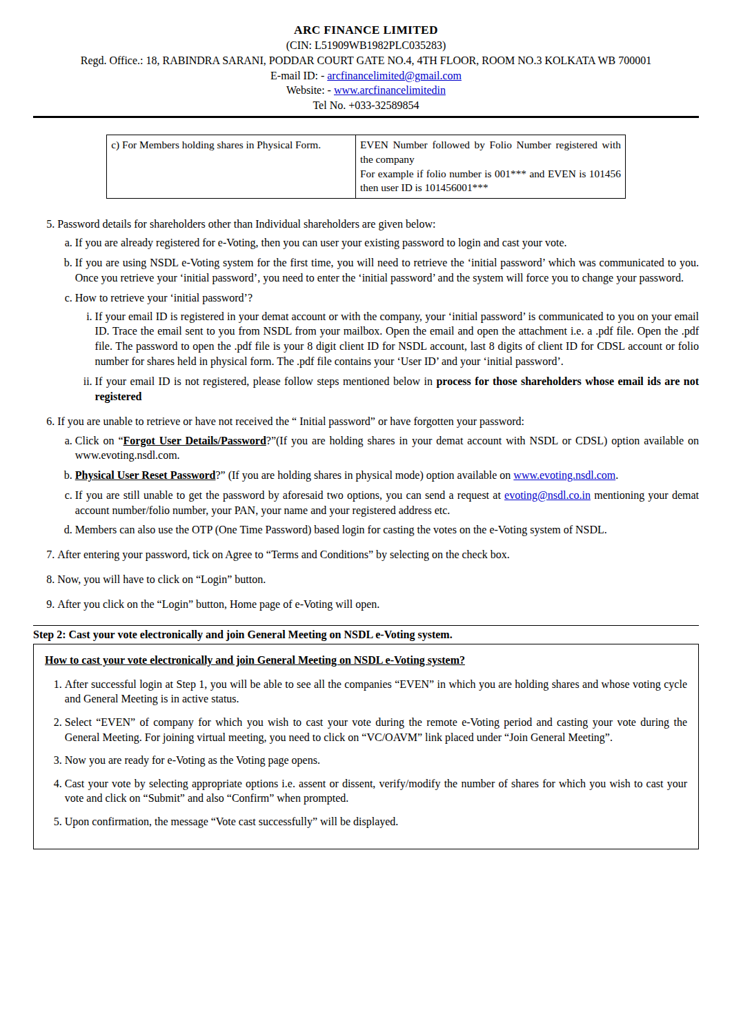ARC FINANCE LIMITED (CIN: L51909WB1982PLC035283) Regd. Office.: 18, RABINDRA SARANI, PODDAR COURT GATE NO.4, 4TH FLOOR, ROOM NO.3 KOLKATA WB 700001 E-mail ID: - arcfinancelimited@gmail.com Website: - www.arcfinancelimitedin Tel No. +033-32589854
| c) For Members holding shares in Physical Form. | EVEN Number followed by Folio Number registered with the company For example if folio number is 001*** and EVEN is 101456 then user ID is 101456001*** |
Password details for shareholders other than Individual shareholders are given below:
If you are already registered for e-Voting, then you can user your existing password to login and cast your vote.
If you are using NSDL e-Voting system for the first time, you will need to retrieve the ‘initial password’ which was communicated to you. Once you retrieve your ‘initial password’, you need to enter the ‘initial password’ and the system will force you to change your password.
How to retrieve your ‘initial password’?
If your email ID is registered in your demat account or with the company, your ‘initial password’ is communicated to you on your email ID. Trace the email sent to you from NSDL from your mailbox. Open the email and open the attachment i.e. a .pdf file. Open the .pdf file. The password to open the .pdf file is your 8 digit client ID for NSDL account, last 8 digits of client ID for CDSL account or folio number for shares held in physical form. The .pdf file contains your ‘User ID’ and your ‘initial password’.
If your email ID is not registered, please follow steps mentioned below in process for those shareholders whose email ids are not registered
If you are unable to retrieve or have not received the “ Initial password” or have forgotten your password:
Click on “Forgot User Details/Password?”(If you are holding shares in your demat account with NSDL or CDSL) option available on www.evoting.nsdl.com.
Physical User Reset Password?” (If you are holding shares in physical mode) option available on www.evoting.nsdl.com.
If you are still unable to get the password by aforesaid two options, you can send a request at evoting@nsdl.co.in mentioning your demat account number/folio number, your PAN, your name and your registered address etc.
Members can also use the OTP (One Time Password) based login for casting the votes on the e-Voting system of NSDL.
After entering your password, tick on Agree to “Terms and Conditions” by selecting on the check box.
Now, you will have to click on “Login” button.
After you click on the “Login” button, Home page of e-Voting will open.
Step 2: Cast your vote electronically and join General Meeting on NSDL e-Voting system.
How to cast your vote electronically and join General Meeting on NSDL e-Voting system?
After successful login at Step 1, you will be able to see all the companies “EVEN” in which you are holding shares and whose voting cycle and General Meeting is in active status.
Select “EVEN” of company for which you wish to cast your vote during the remote e-Voting period and casting your vote during the General Meeting. For joining virtual meeting, you need to click on “VC/OAVM” link placed under “Join General Meeting”.
Now you are ready for e-Voting as the Voting page opens.
Cast your vote by selecting appropriate options i.e. assent or dissent, verify/modify the number of shares for which you wish to cast your vote and click on “Submit” and also “Confirm” when prompted.
Upon confirmation, the message “Vote cast successfully” will be displayed.